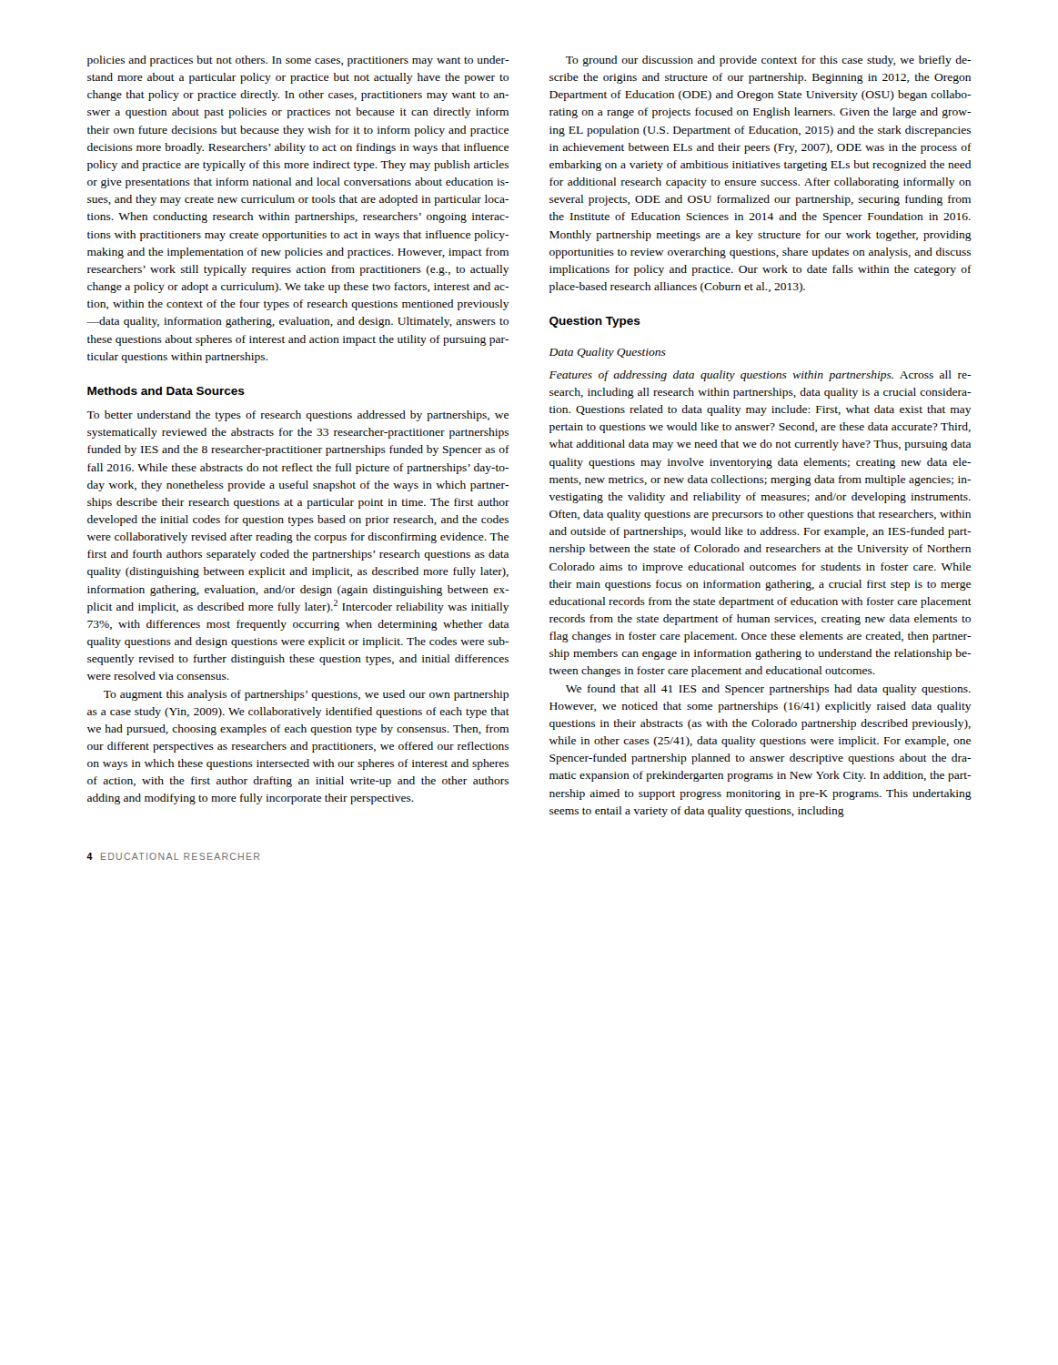policies and practices but not others. In some cases, practitioners may want to understand more about a particular policy or practice but not actually have the power to change that policy or practice directly. In other cases, practitioners may want to answer a question about past policies or practices not because it can directly inform their own future decisions but because they wish for it to inform policy and practice decisions more broadly. Researchers’ ability to act on findings in ways that influence policy and practice are typically of this more indirect type. They may publish articles or give presentations that inform national and local conversations about education issues, and they may create new curriculum or tools that are adopted in particular locations. When conducting research within partnerships, researchers’ ongoing interactions with practitioners may create opportunities to act in ways that influence policymaking and the implementation of new policies and practices. However, impact from researchers’ work still typically requires action from practitioners (e.g., to actually change a policy or adopt a curriculum). We take up these two factors, interest and action, within the context of the four types of research questions mentioned previously—data quality, information gathering, evaluation, and design. Ultimately, answers to these questions about spheres of interest and action impact the utility of pursuing particular questions within partnerships.
Methods and Data Sources
To better understand the types of research questions addressed by partnerships, we systematically reviewed the abstracts for the 33 researcher-practitioner partnerships funded by IES and the 8 researcher-practitioner partnerships funded by Spencer as of fall 2016. While these abstracts do not reflect the full picture of partnerships’ day-to-day work, they nonetheless provide a useful snapshot of the ways in which partnerships describe their research questions at a particular point in time. The first author developed the initial codes for question types based on prior research, and the codes were collaboratively revised after reading the corpus for disconfirming evidence. The first and fourth authors separately coded the partnerships’ research questions as data quality (distinguishing between explicit and implicit, as described more fully later), information gathering, evaluation, and/or design (again distinguishing between explicit and implicit, as described more fully later).2 Intercoder reliability was initially 73%, with differences most frequently occurring when determining whether data quality questions and design questions were explicit or implicit. The codes were subsequently revised to further distinguish these question types, and initial differences were resolved via consensus.
To augment this analysis of partnerships’ questions, we used our own partnership as a case study (Yin, 2009). We collaboratively identified questions of each type that we had pursued, choosing examples of each question type by consensus. Then, from our different perspectives as researchers and practitioners, we offered our reflections on ways in which these questions intersected with our spheres of interest and spheres of action, with the first author drafting an initial write-up and the other authors adding and modifying to more fully incorporate their perspectives.
To ground our discussion and provide context for this case study, we briefly describe the origins and structure of our partnership. Beginning in 2012, the Oregon Department of Education (ODE) and Oregon State University (OSU) began collaborating on a range of projects focused on English learners. Given the large and growing EL population (U.S. Department of Education, 2015) and the stark discrepancies in achievement between ELs and their peers (Fry, 2007), ODE was in the process of embarking on a variety of ambitious initiatives targeting ELs but recognized the need for additional research capacity to ensure success. After collaborating informally on several projects, ODE and OSU formalized our partnership, securing funding from the Institute of Education Sciences in 2014 and the Spencer Foundation in 2016. Monthly partnership meetings are a key structure for our work together, providing opportunities to review overarching questions, share updates on analysis, and discuss implications for policy and practice. Our work to date falls within the category of place-based research alliances (Coburn et al., 2013).
Question Types
Data Quality Questions
Features of addressing data quality questions within partnerships. Across all research, including all research within partnerships, data quality is a crucial consideration. Questions related to data quality may include: First, what data exist that may pertain to questions we would like to answer? Second, are these data accurate? Third, what additional data may we need that we do not currently have? Thus, pursuing data quality questions may involve inventorying data elements; creating new data elements, new metrics, or new data collections; merging data from multiple agencies; investigating the validity and reliability of measures; and/or developing instruments. Often, data quality questions are precursors to other questions that researchers, within and outside of partnerships, would like to address. For example, an IES-funded partnership between the state of Colorado and researchers at the University of Northern Colorado aims to improve educational outcomes for students in foster care. While their main questions focus on information gathering, a crucial first step is to merge educational records from the state department of education with foster care placement records from the state department of human services, creating new data elements to flag changes in foster care placement. Once these elements are created, then partnership members can engage in information gathering to understand the relationship between changes in foster care placement and educational outcomes.
We found that all 41 IES and Spencer partnerships had data quality questions. However, we noticed that some partnerships (16/41) explicitly raised data quality questions in their abstracts (as with the Colorado partnership described previously), while in other cases (25/41), data quality questions were implicit. For example, one Spencer-funded partnership planned to answer descriptive questions about the dramatic expansion of prekindergarten programs in New York City. In addition, the partnership aimed to support progress monitoring in pre-K programs. This undertaking seems to entail a variety of data quality questions, including
4 EDUCATIONAL RESEARCHER